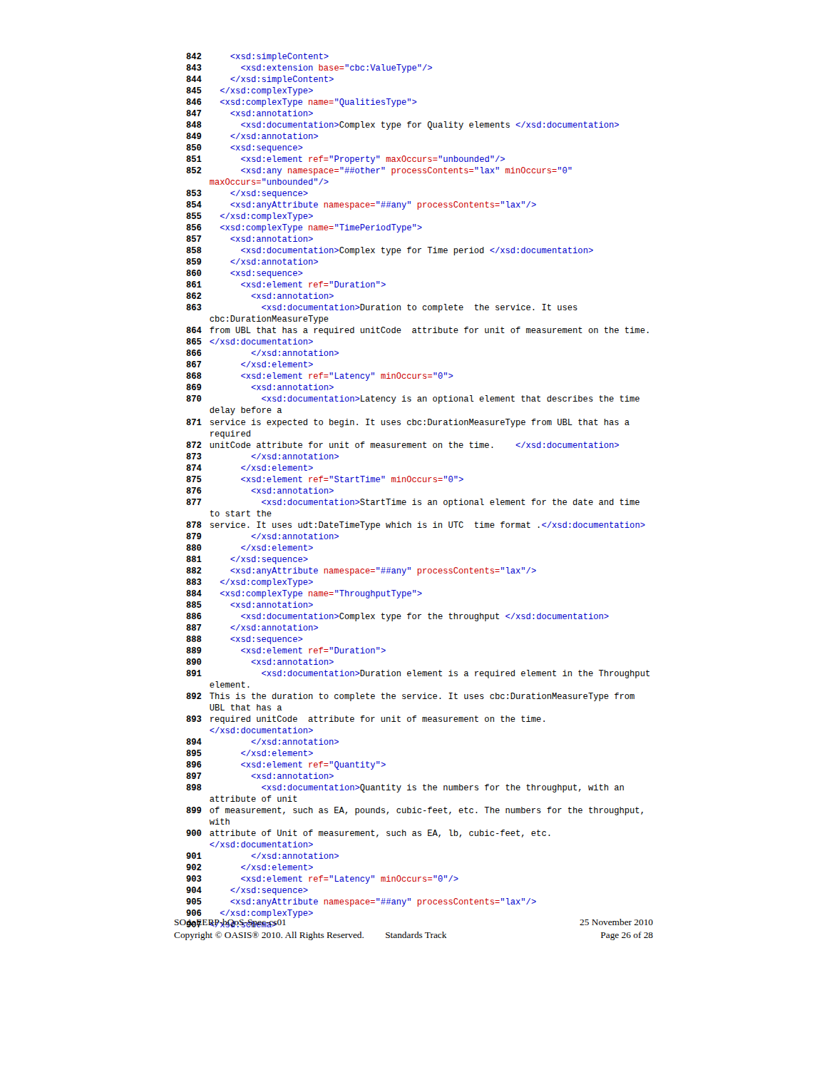842
<xsd:simpleContent>
843
<xsd:extension base="cbc:ValueType"/>
844
</xsd:simpleContent>
845
</xsd:complexType>
846
<xsd:complexType name="QualitiesType">
847
<xsd:annotation>
848
<xsd:documentation>Complex type for Quality elements </xsd:documentation>
849
</xsd:annotation>
850
<xsd:sequence>
851
<xsd:element ref="Property" maxOccurs="unbounded"/>
852
<xsd:any namespace="##other" processContents="lax" minOccurs="0" maxOccurs="unbounded"/>
853
</xsd:sequence>
854
<xsd:anyAttribute namespace="##any" processContents="lax"/>
855
</xsd:complexType>
856
<xsd:complexType name="TimePeriodType">
857
<xsd:annotation>
858
<xsd:documentation>Complex type for Time period </xsd:documentation>
859
</xsd:annotation>
860
<xsd:sequence>
861
<xsd:element ref="Duration">
862
<xsd:annotation>
863
<xsd:documentation>Duration to complete the service. It uses cbc:DurationMeasureType
864
from UBL that has a required unitCode attribute for unit of measurement on the time.
865
</xsd:documentation>
866
</xsd:annotation>
867
</xsd:element>
868
<xsd:element ref="Latency" minOccurs="0">
869
<xsd:annotation>
870
<xsd:documentation>Latency is an optional element that describes the time delay before a
871
service is expected to begin. It uses cbc:DurationMeasureType from UBL that has a required
872
unitCode attribute for unit of measurement on the time. </xsd:documentation>
873
</xsd:annotation>
874
</xsd:element>
875
<xsd:element ref="StartTime" minOccurs="0">
876
<xsd:annotation>
877
<xsd:documentation>StartTime is an optional element for the date and time to start the
878
service. It uses udt:DateTimeType which is in UTC time format .</xsd:documentation>
879
</xsd:annotation>
880
</xsd:element>
881
</xsd:sequence>
882
<xsd:anyAttribute namespace="##any" processContents="lax"/>
883
</xsd:complexType>
884
<xsd:complexType name="ThroughputType">
885
<xsd:annotation>
886
<xsd:documentation>Complex type for the throughput </xsd:documentation>
887
</xsd:annotation>
888
<xsd:sequence>
889
<xsd:element ref="Duration">
890
<xsd:annotation>
891
<xsd:documentation>Duration element is a required element in the Throughput element.
892
This is the duration to complete the service. It uses cbc:DurationMeasureType from UBL that has a
893
required unitCode attribute for unit of measurement on the time. </xsd:documentation>
894
</xsd:annotation>
895
</xsd:element>
896
<xsd:element ref="Quantity">
897
<xsd:annotation>
898
<xsd:documentation>Quantity is the numbers for the throughput, with an attribute of unit
899
of measurement, such as EA, pounds, cubic-feet, etc. The numbers for the throughput, with
900
attribute of Unit of measurement, such as EA, lb, cubic-feet, etc.</xsd:documentation>
901
</xsd:annotation>
902
</xsd:element>
903
<xsd:element ref="Latency" minOccurs="0"/>
904
</xsd:sequence>
905
<xsd:anyAttribute namespace="##any" processContents="lax"/>
906
</xsd:complexType>
907
</xsd:schema>
SOA-EERP-bQoS-Spec-cs01
25 November 2010
Copyright © OASIS® 2010. All Rights Reserved. Standards Track
Page 26 of 28